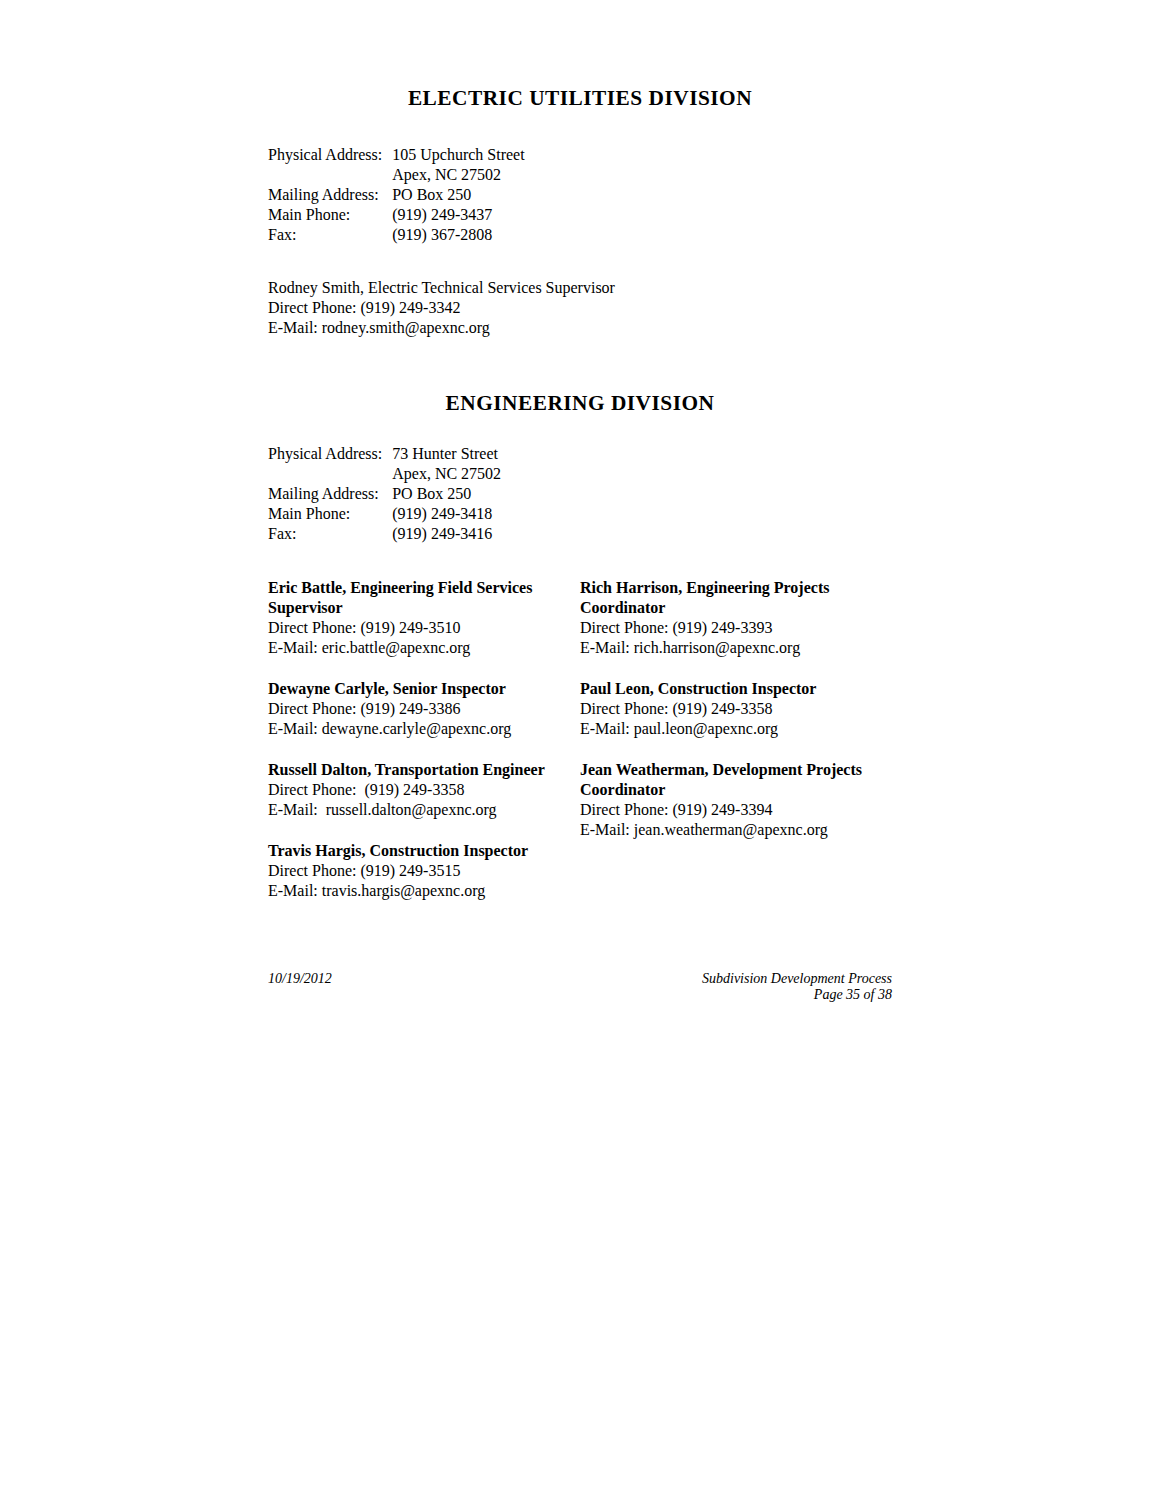ELECTRIC UTILITIES DIVISION
| Physical Address: | 105 Upchurch Street |
| | Apex, NC 27502 |
| Mailing Address: | PO Box 250 |
| Main Phone: | (919) 249-3437 |
| Fax: | (919) 367-2808 |
Rodney Smith, Electric Technical Services Supervisor
Direct Phone: (919) 249-3342
E-Mail: rodney.smith@apexnc.org
ENGINEERING DIVISION
| Physical Address: | 73 Hunter Street |
| | Apex, NC 27502 |
| Mailing Address: | PO Box 250 |
| Main Phone: | (919) 249-3418 |
| Fax: | (919) 249-3416 |
| Eric Battle, Engineering Field Services Supervisor Direct Phone: (919) 249-3510 E-Mail: eric.battle@apexnc.org Dewayne Carlyle, Senior Inspector Direct Phone: (919) 249-3386 E-Mail: dewayne.carlyle@apexnc.org Russell Dalton, Transportation Engineer Direct Phone: (919) 249-3358 E-Mail: russell.dalton@apexnc.org Travis Hargis, Construction Inspector Direct Phone: (919) 249-3515 E-Mail: travis.hargis@apexnc.org | Rich Harrison, Engineering Projects Coordinator Direct Phone: (919) 249-3393 E-Mail: rich.harrison@apexnc.org Paul Leon, Construction Inspector Direct Phone: (919) 249-3358 E-Mail: paul.leon@apexnc.org Jean Weatherman, Development Projects Coordinator Direct Phone: (919) 249-3394 E-Mail: jean.weatherman@apexnc.org |
10/19/2012
Subdivision Development Process
Page 35 of 38